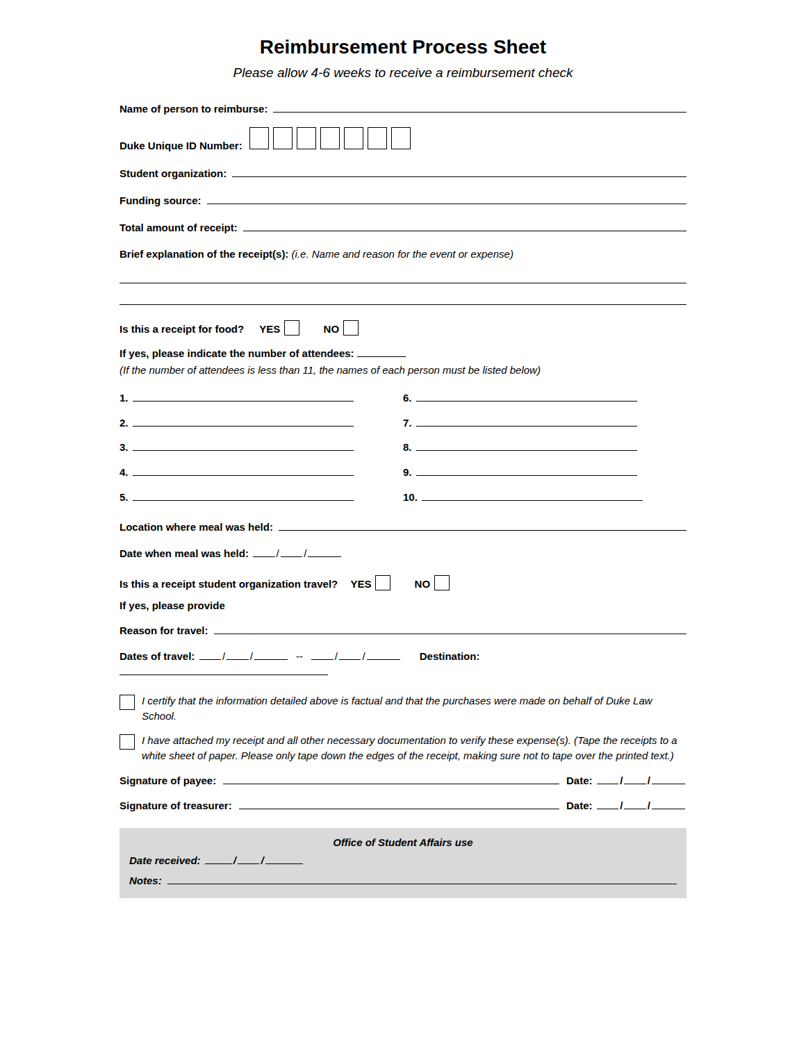Reimbursement Process Sheet
Please allow 4-6 weeks to receive a reimbursement check
Name of person to reimburse:
Duke Unique ID Number:
Student organization:
Funding source:
Total amount of receipt:
Brief explanation of the receipt(s): (i.e. Name and reason for the event or expense)
Is this a receipt for food? YES NO
If yes, please indicate the number of attendees:
(If the number of attendees is less than 11, the names of each person must be listed below)
| 1. | 6. |
| 2. | 7. |
| 3. | 8. |
| 4. | 9. |
| 5. | 10. |
Location where meal was held:
Date when meal was held: / /
Is this a receipt student organization travel? YES NO
If yes, please provide
Reason for travel:
Dates of travel: / / -- / / Destination:
I certify that the information detailed above is factual and that the purchases were made on behalf of Duke Law School.
I have attached my receipt and all other necessary documentation to verify these expense(s). (Tape the receipts to a white sheet of paper. Please only tape down the edges of the receipt, making sure not to tape over the printed text.)
Signature of payee: Date: / /
Signature of treasurer: Date: / /
Office of Student Affairs use
Date received: / /
Notes: